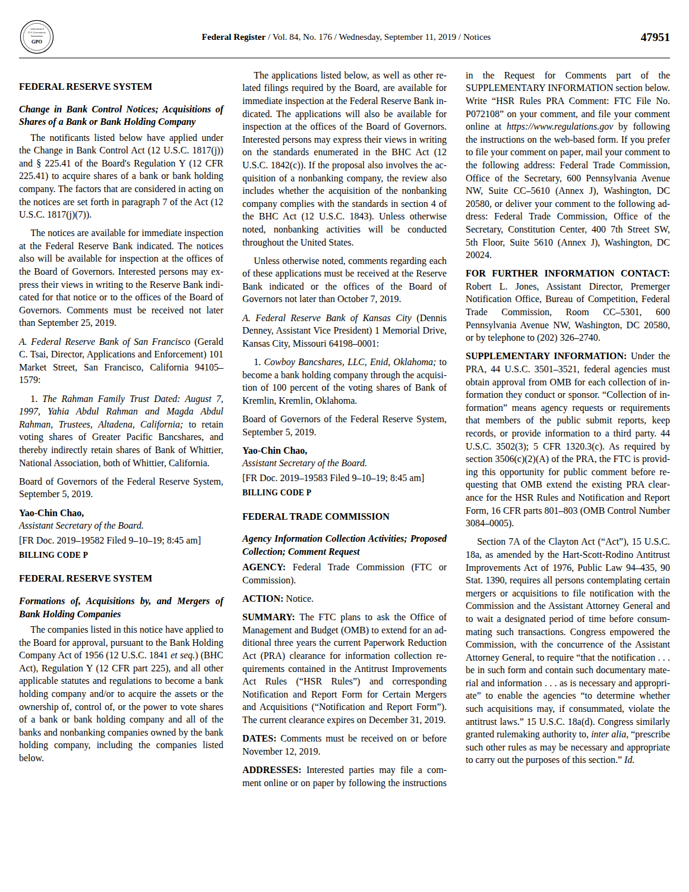Authenticated U.S. Government Information GPO
Federal Register / Vol. 84, No. 176 / Wednesday, September 11, 2019 / Notices
47951
FEDERAL RESERVE SYSTEM
Change in Bank Control Notices; Acquisitions of Shares of a Bank or Bank Holding Company
The notificants listed below have applied under the Change in Bank Control Act (12 U.S.C. 1817(j)) and § 225.41 of the Board's Regulation Y (12 CFR 225.41) to acquire shares of a bank or bank holding company. The factors that are considered in acting on the notices are set forth in paragraph 7 of the Act (12 U.S.C. 1817(j)(7)).
The notices are available for immediate inspection at the Federal Reserve Bank indicated. The notices also will be available for inspection at the offices of the Board of Governors. Interested persons may express their views in writing to the Reserve Bank indicated for that notice or to the offices of the Board of Governors. Comments must be received not later than September 25, 2019.
A. Federal Reserve Bank of San Francisco (Gerald C. Tsai, Director, Applications and Enforcement) 101 Market Street, San Francisco, California 94105–1579:
1. The Rahman Family Trust Dated: August 7, 1997, Yahia Abdul Rahman and Magda Abdul Rahman, Trustees, Altadena, California; to retain voting shares of Greater Pacific Bancshares, and thereby indirectly retain shares of Bank of Whittier, National Association, both of Whittier, California.
Board of Governors of the Federal Reserve System, September 5, 2019.
Yao-Chin Chao,
Assistant Secretary of the Board.
[FR Doc. 2019–19582 Filed 9–10–19; 8:45 am]
BILLING CODE P
FEDERAL RESERVE SYSTEM
Formations of, Acquisitions by, and Mergers of Bank Holding Companies
The companies listed in this notice have applied to the Board for approval, pursuant to the Bank Holding Company Act of 1956 (12 U.S.C. 1841 et seq.) (BHC Act), Regulation Y (12 CFR part 225), and all other applicable statutes and regulations to become a bank holding company and/or to acquire the assets or the ownership of, control of, or the power to vote shares of a bank or bank holding company and all of the banks and nonbanking companies owned by the bank holding company, including the companies listed below.
The applications listed below, as well as other related filings required by the Board, are available for immediate inspection at the Federal Reserve Bank indicated. The applications will also be available for inspection at the offices of the Board of Governors. Interested persons may express their views in writing on the standards enumerated in the BHC Act (12 U.S.C. 1842(c)). If the proposal also involves the acquisition of a nonbanking company, the review also includes whether the acquisition of the nonbanking company complies with the standards in section 4 of the BHC Act (12 U.S.C. 1843). Unless otherwise noted, nonbanking activities will be conducted throughout the United States.
Unless otherwise noted, comments regarding each of these applications must be received at the Reserve Bank indicated or the offices of the Board of Governors not later than October 7, 2019.
A. Federal Reserve Bank of Kansas City (Dennis Denney, Assistant Vice President) 1 Memorial Drive, Kansas City, Missouri 64198–0001:
1. Cowboy Bancshares, LLC, Enid, Oklahoma; to become a bank holding company through the acquisition of 100 percent of the voting shares of Bank of Kremlin, Kremlin, Oklahoma.
Board of Governors of the Federal Reserve System, September 5, 2019.
Yao-Chin Chao,
Assistant Secretary of the Board.
[FR Doc. 2019–19583 Filed 9–10–19; 8:45 am]
BILLING CODE P
FEDERAL TRADE COMMISSION
Agency Information Collection Activities; Proposed Collection; Comment Request
AGENCY: Federal Trade Commission (FTC or Commission).
ACTION: Notice.
SUMMARY: The FTC plans to ask the Office of Management and Budget (OMB) to extend for an additional three years the current Paperwork Reduction Act (PRA) clearance for information collection requirements contained in the Antitrust Improvements Act Rules (“HSR Rules”) and corresponding Notification and Report Form for Certain Mergers and Acquisitions (“Notification and Report Form”). The current clearance expires on December 31, 2019.
DATES: Comments must be received on or before November 12, 2019.
ADDRESSES: Interested parties may file a comment online or on paper by following the instructions in the Request for Comments part of the SUPPLEMENTARY INFORMATION section below. Write “HSR Rules PRA Comment: FTC File No. P072108” on your comment, and file your comment online at https://www.regulations.gov by following the instructions on the web-based form. If you prefer to file your comment on paper, mail your comment to the following address: Federal Trade Commission, Office of the Secretary, 600 Pennsylvania Avenue NW, Suite CC–5610 (Annex J), Washington, DC 20580, or deliver your comment to the following address: Federal Trade Commission, Office of the Secretary, Constitution Center, 400 7th Street SW, 5th Floor, Suite 5610 (Annex J), Washington, DC 20024.
FOR FURTHER INFORMATION CONTACT: Robert L. Jones, Assistant Director, Premerger Notification Office, Bureau of Competition, Federal Trade Commission, Room CC–5301, 600 Pennsylvania Avenue NW, Washington, DC 20580, or by telephone to (202) 326–2740.
SUPPLEMENTARY INFORMATION: Under the PRA, 44 U.S.C. 3501–3521, federal agencies must obtain approval from OMB for each collection of information they conduct or sponsor. “Collection of information” means agency requests or requirements that members of the public submit reports, keep records, or provide information to a third party. 44 U.S.C. 3502(3); 5 CFR 1320.3(c). As required by section 3506(c)(2)(A) of the PRA, the FTC is providing this opportunity for public comment before requesting that OMB extend the existing PRA clearance for the HSR Rules and Notification and Report Form, 16 CFR parts 801–803 (OMB Control Number 3084–0005).
Section 7A of the Clayton Act (“Act”), 15 U.S.C. 18a, as amended by the Hart-Scott-Rodino Antitrust Improvements Act of 1976, Public Law 94–435, 90 Stat. 1390, requires all persons contemplating certain mergers or acquisitions to file notification with the Commission and the Assistant Attorney General and to wait a designated period of time before consummating such transactions. Congress empowered the Commission, with the concurrence of the Assistant Attorney General, to require “that the notification . . . be in such form and contain such documentary material and information . . . as is necessary and appropriate” to enable the agencies “to determine whether such acquisitions may, if consummated, violate the antitrust laws.” 15 U.S.C. 18a(d). Congress similarly granted rulemaking authority to, inter alia, “prescribe such other rules as may be necessary and appropriate to carry out the purposes of this section.” Id.